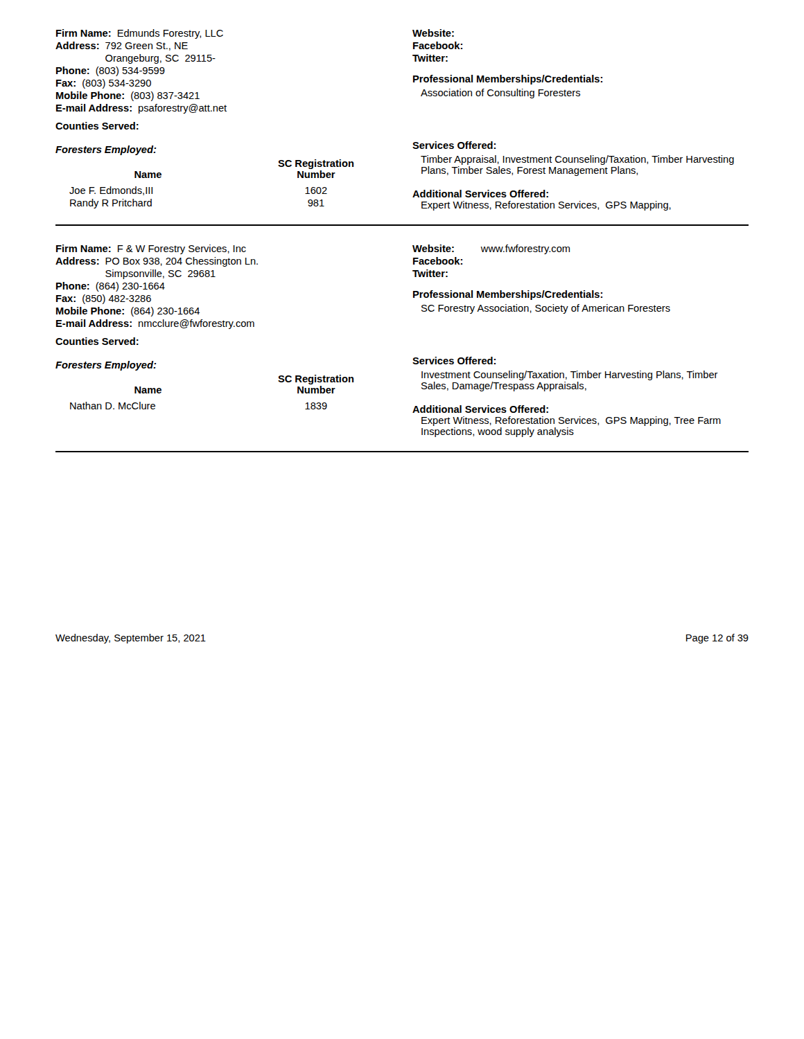Firm Name: Edmunds Forestry, LLC
Address: 792 Green St., NE
Address: Orangeburg, SC 29115-
Phone:(803) 534-9599
Fax:(803) 534-3290
Mobile Phone:(803) 837-3421
E-mail Address: psaforestry@att.net
Counties Served:
Foresters Employed:
| Name | SC Registration Number |
| --- | --- |
| Joe F. Edmonds,III | 1602 |
| Randy R Pritchard | 981 |
Website:
Facebook:
Twitter:
Professional Memberships/Credentials:
Association of Consulting Foresters
Services Offered:
Timber Appraisal, Investment Counseling/Taxation, Timber Harvesting Plans, Timber Sales, Forest Management Plans,
Additional Services Offered:
Expert Witness, Reforestation Services, GPS Mapping,
Firm Name: F & W Forestry Services, Inc
Address: PO Box 938, 204 Chessington Ln.
Address: Simpsonville, SC 29681
Phone:(864) 230-1664
Fax:(850) 482-3286
Mobile Phone:(864) 230-1664
E-mail Address: nmcclure@fwforestry.com
Counties Served:
Foresters Employed:
| Name | SC Registration Number |
| --- | --- |
| Nathan D. McClure | 1839 |
Website: www.fwforestry.com
Facebook:
Twitter:
Professional Memberships/Credentials:
SC Forestry Association, Society of American Foresters
Services Offered:
Investment Counseling/Taxation, Timber Harvesting Plans, Timber Sales, Damage/Trespass Appraisals,
Additional Services Offered:
Expert Witness, Reforestation Services, GPS Mapping, Tree Farm Inspections, wood supply analysis
Wednesday, September 15, 2021
Page 12 of 39